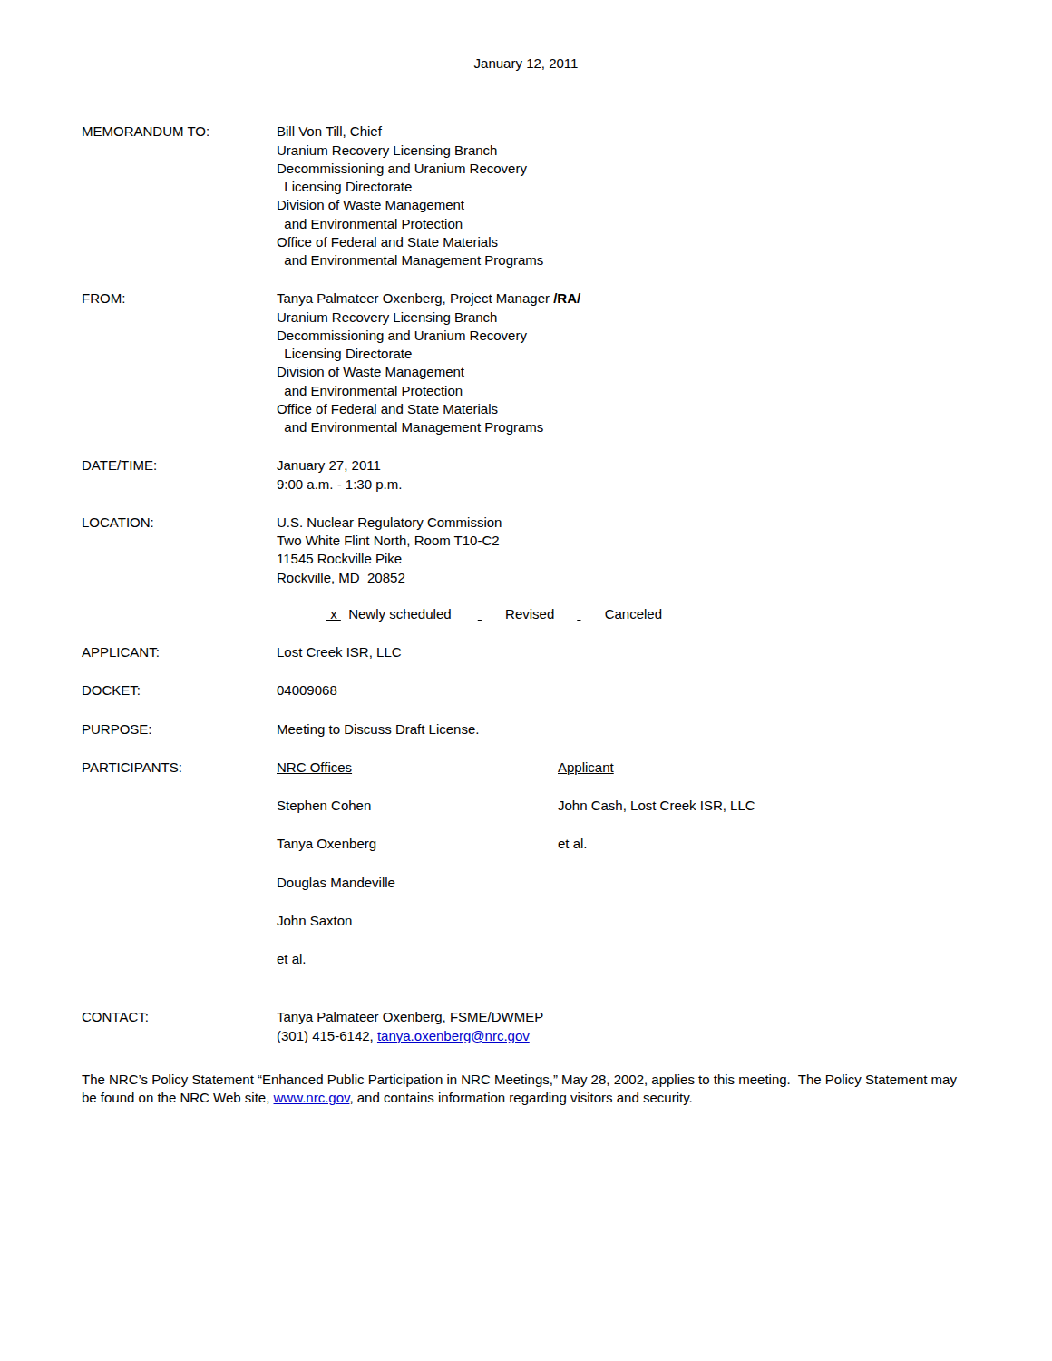January 12, 2011
| MEMORANDUM TO: | Bill Von Till, Chief Uranium Recovery Licensing Branch Decommissioning and Uranium Recovery Licensing Directorate Division of Waste Management and Environmental Protection Office of Federal and State Materials and Environmental Management Programs |
| FROM: | Tanya Palmateer Oxenberg, Project Manager /RA/ Uranium Recovery Licensing Branch Decommissioning and Uranium Recovery Licensing Directorate Division of Waste Management and Environmental Protection Office of Federal and State Materials and Environmental Management Programs |
| DATE/TIME: | January 27, 2011 9:00 a.m. - 1:30 p.m. |
| LOCATION: | U.S. Nuclear Regulatory Commission Two White Flint North, Room T10-C2 11545 Rockville Pike Rockville, MD 20852 x Newly scheduled Revised Canceled |
| APPLICANT: | Lost Creek ISR, LLC |
| DOCKET: | 04009068 |
| PURPOSE: | Meeting to Discuss Draft License. |
| PARTICIPANTS: | / NRC Offices / Applicant / / Stephen Cohen / John Cash, Lost Creek ISR, LLC / / Tanya Oxenberg / et al. / / Douglas Mandeville / / / John Saxton / / / et al. / / |
| CONTACT: | Tanya Palmateer Oxenberg, FSME/DWMEP (301) 415-6142, tanya.oxenberg@nrc.gov |
The NRC’s Policy Statement “Enhanced Public Participation in NRC Meetings,” May 28, 2002, applies to this meeting. The Policy Statement may be found on the NRC Web site, www.nrc.gov, and contains information regarding visitors and security.